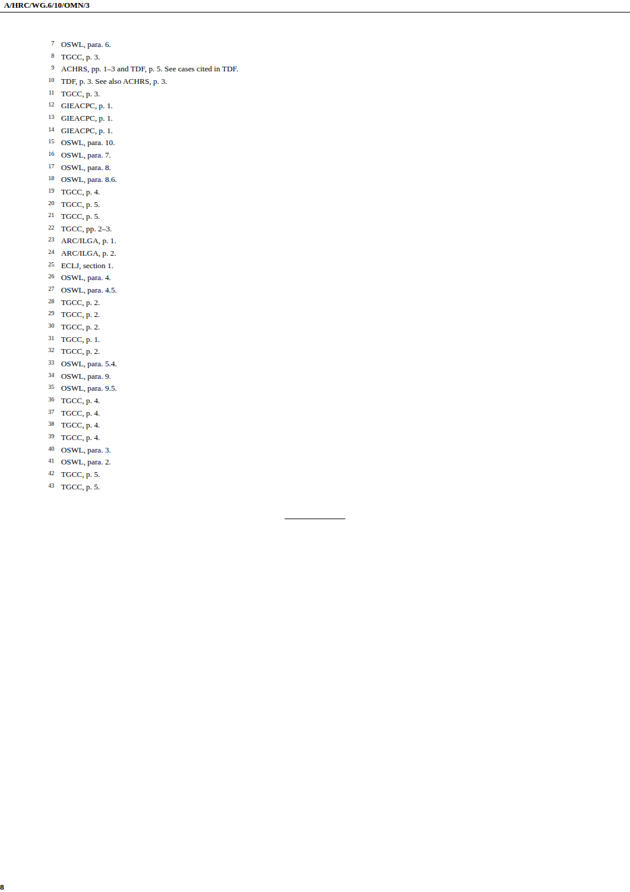A/HRC/WG.6/10/OMN/3
7 OSWL, para. 6.
8 TGCC, p. 3.
9 ACHRS, pp. 1–3 and TDF, p. 5. See cases cited in TDF.
10 TDF, p. 3. See also ACHRS, p. 3.
11 TGCC, p. 3.
12 GIEACPC, p. 1.
13 GIEACPC, p. 1.
14 GIEACPC, p. 1.
15 OSWL, para. 10.
16 OSWL, para. 7.
17 OSWL, para. 8.
18 OSWL, para. 8.6.
19 TGCC, p. 4.
20 TGCC, p. 5.
21 TGCC, p. 5.
22 TGCC, pp. 2–3.
23 ARC/ILGA, p. 1.
24 ARC/ILGA, p. 2.
25 ECLJ, section 1.
26 OSWL, para. 4.
27 OSWL, para. 4.5.
28 TGCC, p. 2.
29 TGCC, p. 2.
30 TGCC, p. 2.
31 TGCC, p. 1.
32 TGCC, p. 2.
33 OSWL, para. 5.4.
34 OSWL, para. 9.
35 OSWL, para. 9.5.
36 TGCC, p. 4.
37 TGCC, p. 4.
38 TGCC, p. 4.
39 TGCC, p. 4.
40 OSWL, para. 3.
41 OSWL, para. 2.
42 TGCC, p. 5.
43 TGCC, p. 5.
8